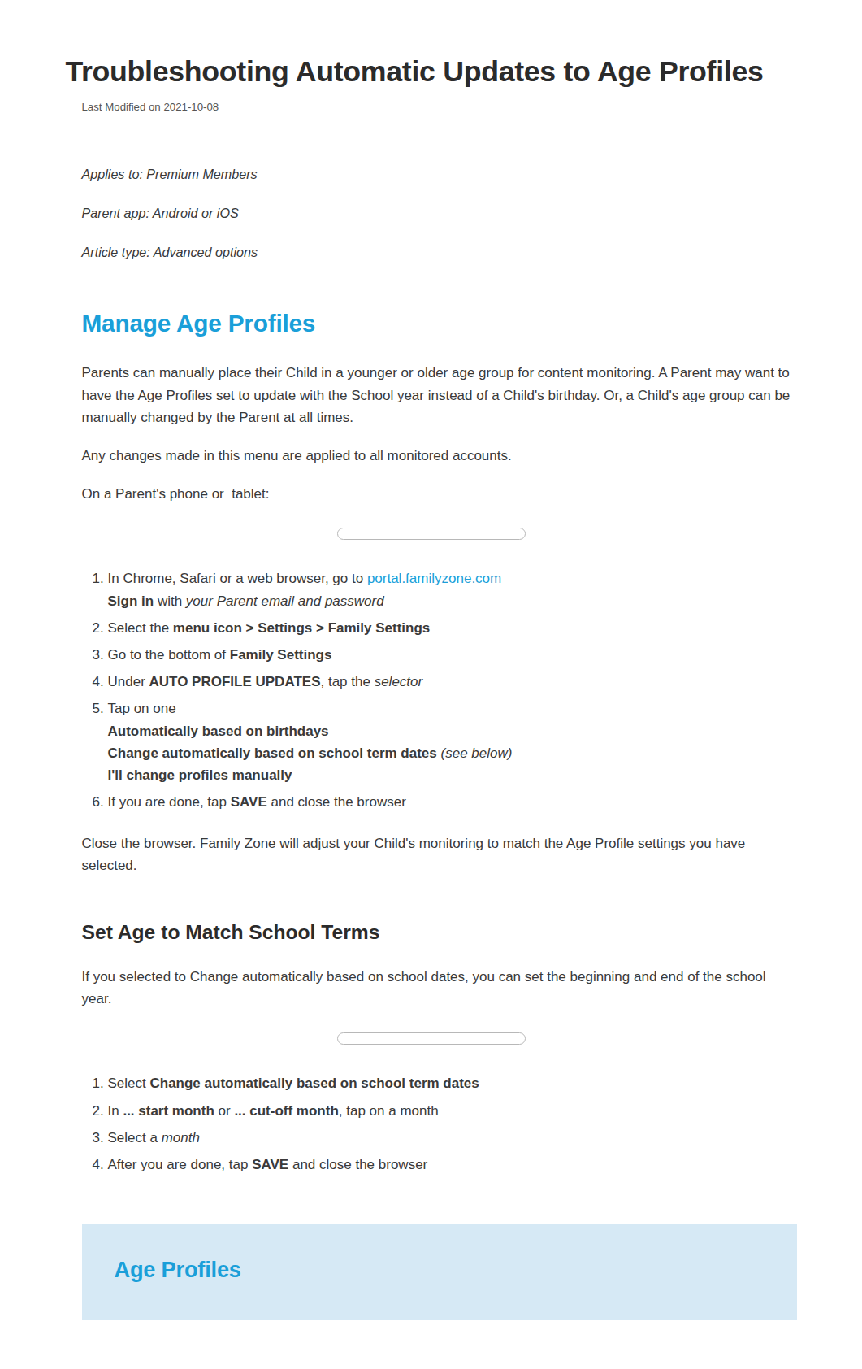Troubleshooting Automatic Updates to Age Profiles
Last Modified on 2021-10-08
Applies to: Premium Members
Parent app: Android or iOS
Article type: Advanced options
Manage Age Profiles
Parents can manually place their Child in a younger or older age group for content monitoring. A Parent may want to have the Age Profiles set to update with the School year instead of a Child's birthday. Or, a Child's age group can be manually changed by the Parent at all times.
Any changes made in this menu are applied to all monitored accounts.
On a Parent's phone or tablet:
In Chrome, Safari or a web browser, go to portal.familyzone.com
Sign in with your Parent email and password
Select the menu icon > Settings > Family Settings
Go to the bottom of Family Settings
Under AUTO PROFILE UPDATES, tap the selector
Tap on one
Automatically based on birthdays
Change automatically based on school term dates (see below)
I'll change profiles manually
If you are done, tap SAVE and close the browser
Close the browser. Family Zone will adjust your Child's monitoring to match the Age Profile settings you have selected.
Set Age to Match School Terms
If you selected to Change automatically based on school dates, you can set the beginning and end of the school year.
Select Change automatically based on school term dates
In ... start month or ... cut-off month, tap on a month
Select a month
After you are done, tap SAVE and close the browser
Age Profiles